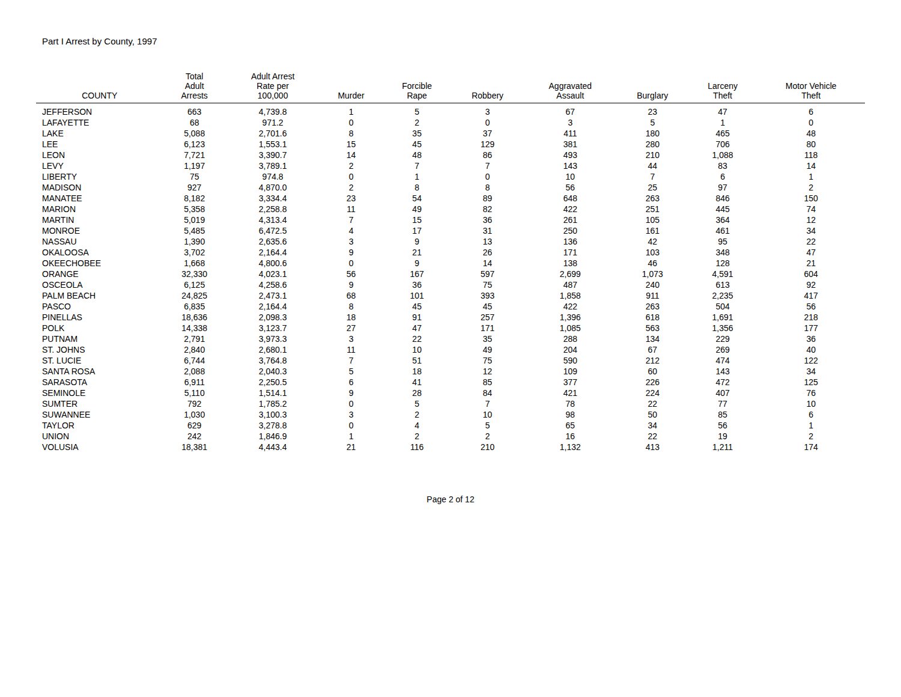Part I Arrest by County, 1997
| COUNTY | Total Adult Arrests | Adult Arrest Rate per 100,000 | Murder | Forcible Rape | Robbery | Aggravated Assault | Burglary | Larceny Theft | Motor Vehicle Theft |
| --- | --- | --- | --- | --- | --- | --- | --- | --- | --- |
| JEFFERSON | 663 | 4,739.8 | 1 | 5 | 3 | 67 | 23 | 47 | 6 |
| LAFAYETTE | 68 | 971.2 | 0 | 2 | 0 | 3 | 5 | 1 | 0 |
| LAKE | 5,088 | 2,701.6 | 8 | 35 | 37 | 411 | 180 | 465 | 48 |
| LEE | 6,123 | 1,553.1 | 15 | 45 | 129 | 381 | 280 | 706 | 80 |
| LEON | 7,721 | 3,390.7 | 14 | 48 | 86 | 493 | 210 | 1,088 | 118 |
| LEVY | 1,197 | 3,789.1 | 2 | 7 | 7 | 143 | 44 | 83 | 14 |
| LIBERTY | 75 | 974.8 | 0 | 1 | 0 | 10 | 7 | 6 | 1 |
| MADISON | 927 | 4,870.0 | 2 | 8 | 8 | 56 | 25 | 97 | 2 |
| MANATEE | 8,182 | 3,334.4 | 23 | 54 | 89 | 648 | 263 | 846 | 150 |
| MARION | 5,358 | 2,258.8 | 11 | 49 | 82 | 422 | 251 | 445 | 74 |
| MARTIN | 5,019 | 4,313.4 | 7 | 15 | 36 | 261 | 105 | 364 | 12 |
| MONROE | 5,485 | 6,472.5 | 4 | 17 | 31 | 250 | 161 | 461 | 34 |
| NASSAU | 1,390 | 2,635.6 | 3 | 9 | 13 | 136 | 42 | 95 | 22 |
| OKALOOSA | 3,702 | 2,164.4 | 9 | 21 | 26 | 171 | 103 | 348 | 47 |
| OKEECHOBEE | 1,668 | 4,800.6 | 0 | 9 | 14 | 138 | 46 | 128 | 21 |
| ORANGE | 32,330 | 4,023.1 | 56 | 167 | 597 | 2,699 | 1,073 | 4,591 | 604 |
| OSCEOLA | 6,125 | 4,258.6 | 9 | 36 | 75 | 487 | 240 | 613 | 92 |
| PALM BEACH | 24,825 | 2,473.1 | 68 | 101 | 393 | 1,858 | 911 | 2,235 | 417 |
| PASCO | 6,835 | 2,164.4 | 8 | 45 | 45 | 422 | 263 | 504 | 56 |
| PINELLAS | 18,636 | 2,098.3 | 18 | 91 | 257 | 1,396 | 618 | 1,691 | 218 |
| POLK | 14,338 | 3,123.7 | 27 | 47 | 171 | 1,085 | 563 | 1,356 | 177 |
| PUTNAM | 2,791 | 3,973.3 | 3 | 22 | 35 | 288 | 134 | 229 | 36 |
| ST. JOHNS | 2,840 | 2,680.1 | 11 | 10 | 49 | 204 | 67 | 269 | 40 |
| ST. LUCIE | 6,744 | 3,764.8 | 7 | 51 | 75 | 590 | 212 | 474 | 122 |
| SANTA ROSA | 2,088 | 2,040.3 | 5 | 18 | 12 | 109 | 60 | 143 | 34 |
| SARASOTA | 6,911 | 2,250.5 | 6 | 41 | 85 | 377 | 226 | 472 | 125 |
| SEMINOLE | 5,110 | 1,514.1 | 9 | 28 | 84 | 421 | 224 | 407 | 76 |
| SUMTER | 792 | 1,785.2 | 0 | 5 | 7 | 78 | 22 | 77 | 10 |
| SUWANNEE | 1,030 | 3,100.3 | 3 | 2 | 10 | 98 | 50 | 85 | 6 |
| TAYLOR | 629 | 3,278.8 | 0 | 4 | 5 | 65 | 34 | 56 | 1 |
| UNION | 242 | 1,846.9 | 1 | 2 | 2 | 16 | 22 | 19 | 2 |
| VOLUSIA | 18,381 | 4,443.4 | 21 | 116 | 210 | 1,132 | 413 | 1,211 | 174 |
Page 2 of 12